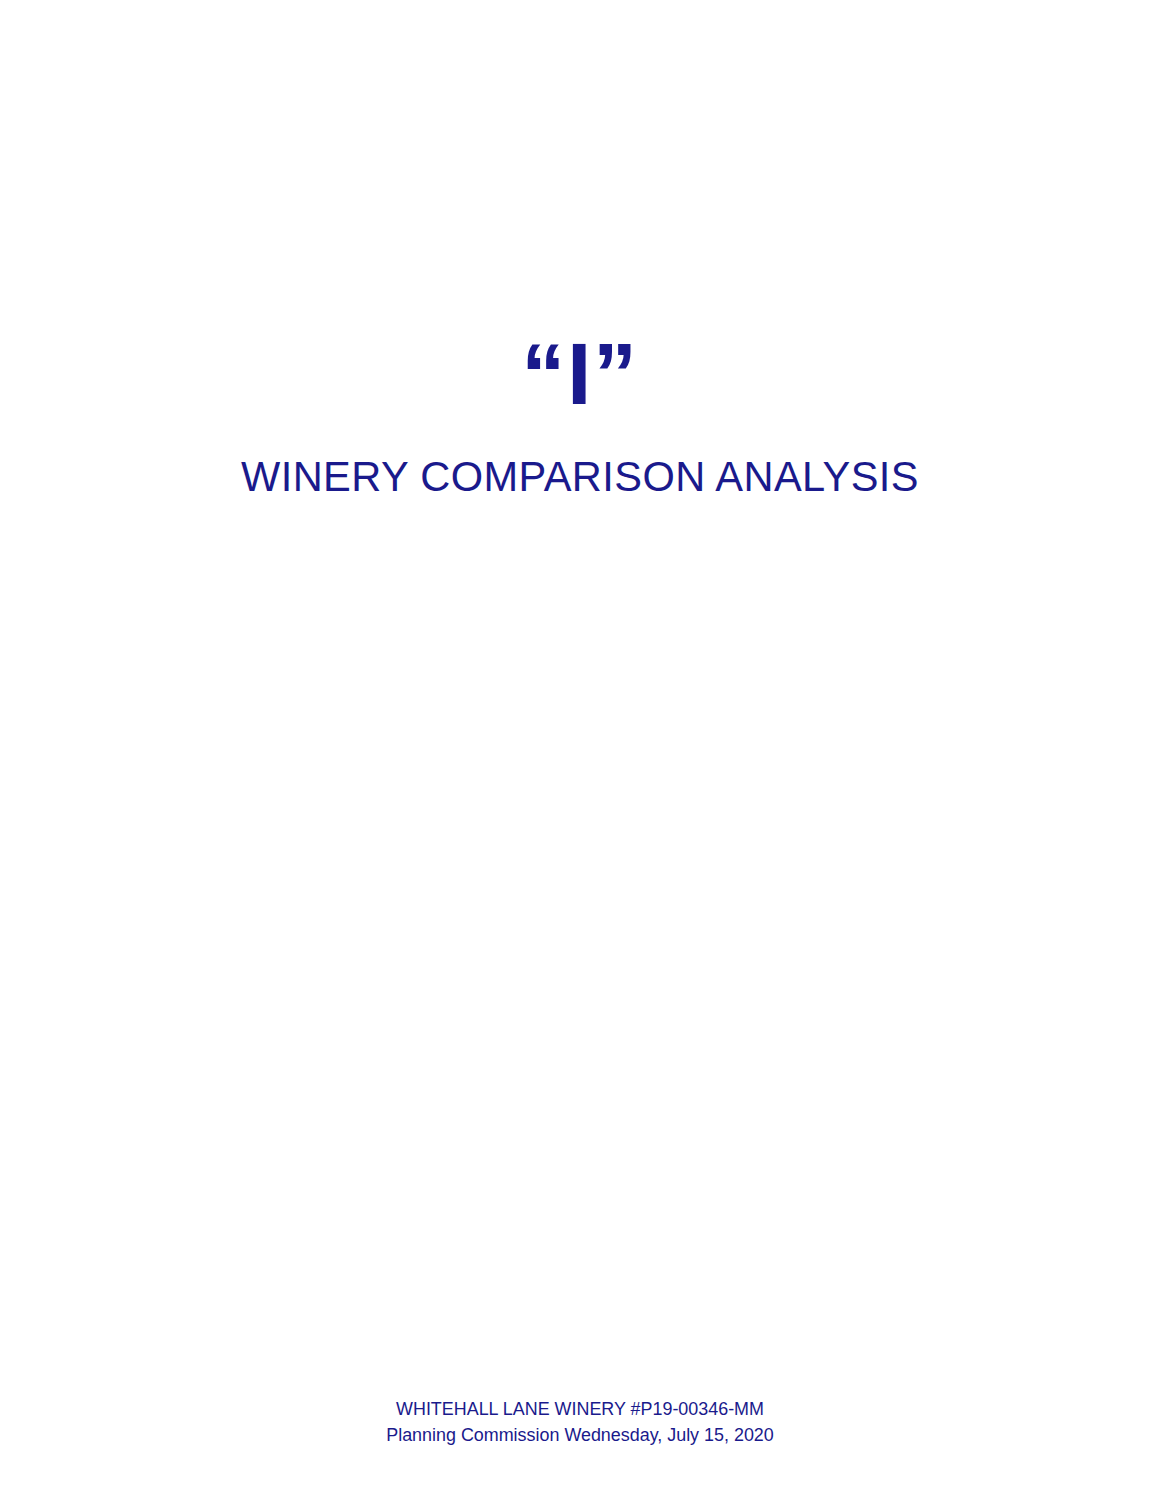“I”
WINERY COMPARISON ANALYSIS
WHITEHALL LANE WINERY #P19-00346-MM
Planning Commission Wednesday, July 15, 2020